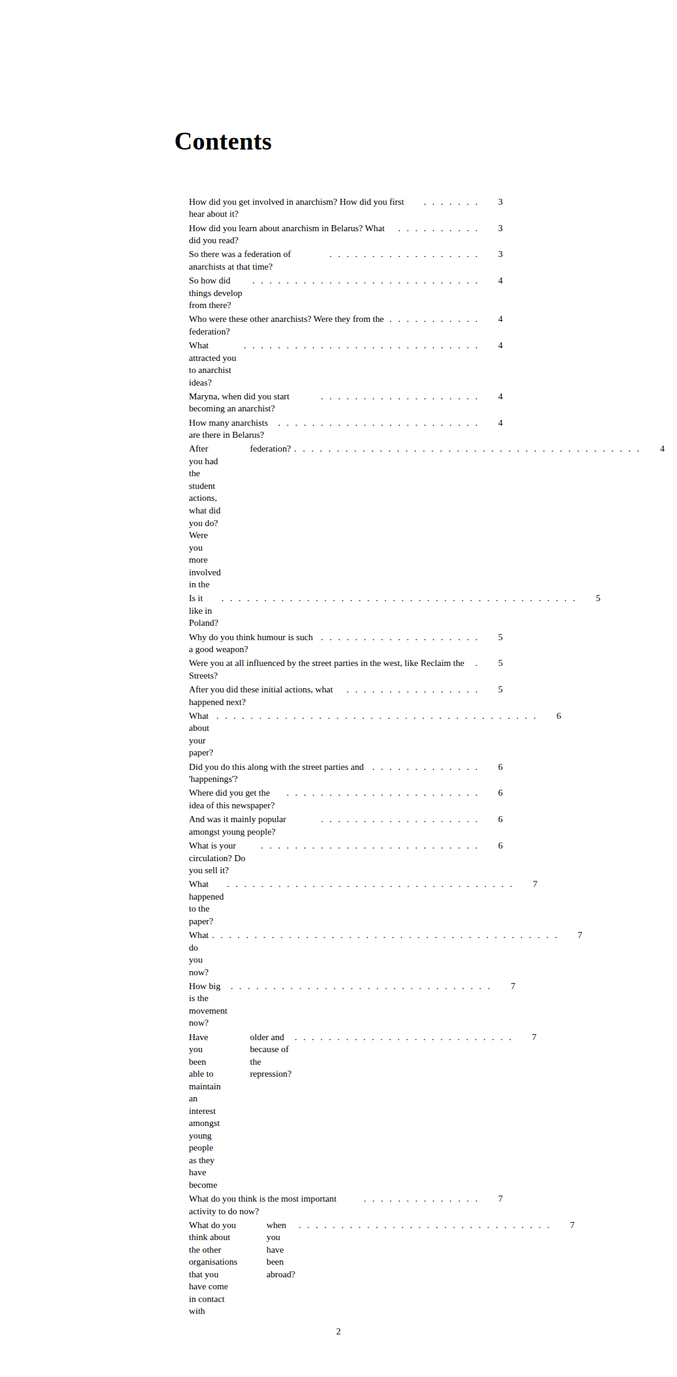Contents
How did you get involved in anarchism? How did you first hear about it?. . . . . . . 3
How did you learn about anarchism in Belarus? What did you read?. . . . . . . . . . 3
So there was a federation of anarchists at that time?. . . . . . . . . . . . . . . . . . 3
So how did things develop from there?. . . . . . . . . . . . . . . . . . . . . . . . . . . 4
Who were these other anarchists? Were they from the federation?. . . . . . . . . . . 4
What attracted you to anarchist ideas?. . . . . . . . . . . . . . . . . . . . . . . . . . . . 4
Maryna, when did you start becoming an anarchist?. . . . . . . . . . . . . . . . . . . 4
How many anarchists are there in Belarus?. . . . . . . . . . . . . . . . . . . . . . . . 4
After you had the student actions, what did you do? Were you more involved in the federation?. . . . . . . . . . . . . . . . . . . . . . . . . . . . . . . . . . . . . . . . . 4
Is it like in Poland?. . . . . . . . . . . . . . . . . . . . . . . . . . . . . . . . . . . . . . . . . . 5
Why do you think humour is such a good weapon?. . . . . . . . . . . . . . . . . . . 5
Were you at all influenced by the street parties in the west, like Reclaim the Streets?. 5
After you did these initial actions, what happened next?. . . . . . . . . . . . . . . . 5
What about your paper?. . . . . . . . . . . . . . . . . . . . . . . . . . . . . . . . . . . . . . 6
Did you do this along with the street parties and 'happenings'?. . . . . . . . . . . . . 6
Where did you get the idea of this newspaper?. . . . . . . . . . . . . . . . . . . . . . . 6
And was it mainly popular amongst young people?. . . . . . . . . . . . . . . . . . . 6
What is your circulation? Do you sell it?. . . . . . . . . . . . . . . . . . . . . . . . . . 6
What happened to the paper?. . . . . . . . . . . . . . . . . . . . . . . . . . . . . . . . . . 7
What do you now?. . . . . . . . . . . . . . . . . . . . . . . . . . . . . . . . . . . . . . . . . 7
How big is the movement now?. . . . . . . . . . . . . . . . . . . . . . . . . . . . . . . 7
Have you been able to maintain an interest amongst young people as they have become older and because of the repression?. . . . . . . . . . . . . . . . . . . . . . . . . . 7
What do you think is the most important activity to do now?. . . . . . . . . . . . . . 7
What do you think about the other organisations that you have come in contact with when you have been abroad?. . . . . . . . . . . . . . . . . . . . . . . . . . . . . . 7
2